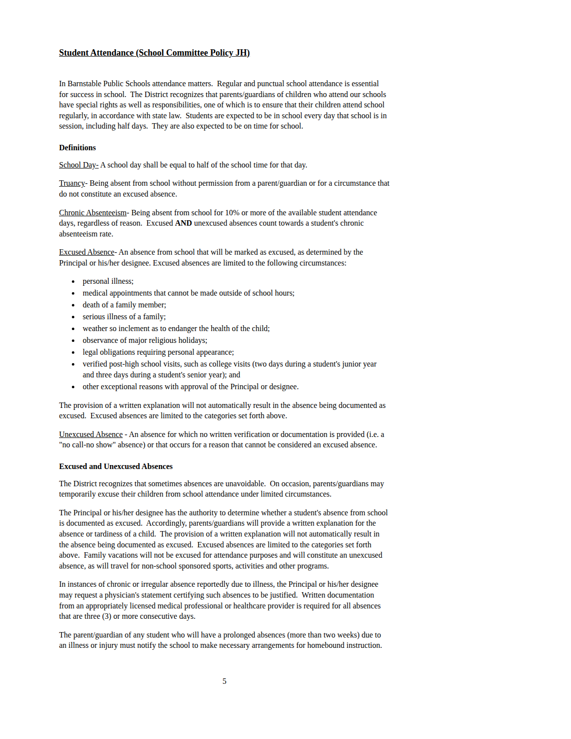Student Attendance (School Committee Policy JH)
In Barnstable Public Schools attendance matters. Regular and punctual school attendance is essential for success in school. The District recognizes that parents/guardians of children who attend our schools have special rights as well as responsibilities, one of which is to ensure that their children attend school regularly, in accordance with state law. Students are expected to be in school every day that school is in session, including half days. They are also expected to be on time for school.
Definitions
School Day- A school day shall be equal to half of the school time for that day.
Truancy- Being absent from school without permission from a parent/guardian or for a circumstance that do not constitute an excused absence.
Chronic Absenteeism- Being absent from school for 10% or more of the available student attendance days, regardless of reason. Excused AND unexcused absences count towards a student's chronic absenteeism rate.
Excused Absence- An absence from school that will be marked as excused, as determined by the Principal or his/her designee. Excused absences are limited to the following circumstances:
personal illness;
medical appointments that cannot be made outside of school hours;
death of a family member;
serious illness of a family;
weather so inclement as to endanger the health of the child;
observance of major religious holidays;
legal obligations requiring personal appearance;
verified post-high school visits, such as college visits (two days during a student's junior year and three days during a student's senior year); and
other exceptional reasons with approval of the Principal or designee.
The provision of a written explanation will not automatically result in the absence being documented as excused. Excused absences are limited to the categories set forth above.
Unexcused Absence - An absence for which no written verification or documentation is provided (i.e. a "no call-no show" absence) or that occurs for a reason that cannot be considered an excused absence.
Excused and Unexcused Absences
The District recognizes that sometimes absences are unavoidable. On occasion, parents/guardians may temporarily excuse their children from school attendance under limited circumstances.
The Principal or his/her designee has the authority to determine whether a student's absence from school is documented as excused. Accordingly, parents/guardians will provide a written explanation for the absence or tardiness of a child. The provision of a written explanation will not automatically result in the absence being documented as excused. Excused absences are limited to the categories set forth above. Family vacations will not be excused for attendance purposes and will constitute an unexcused absence, as will travel for non-school sponsored sports, activities and other programs.
In instances of chronic or irregular absence reportedly due to illness, the Principal or his/her designee may request a physician's statement certifying such absences to be justified. Written documentation from an appropriately licensed medical professional or healthcare provider is required for all absences that are three (3) or more consecutive days.
The parent/guardian of any student who will have a prolonged absences (more than two weeks) due to an illness or injury must notify the school to make necessary arrangements for homebound instruction.
5